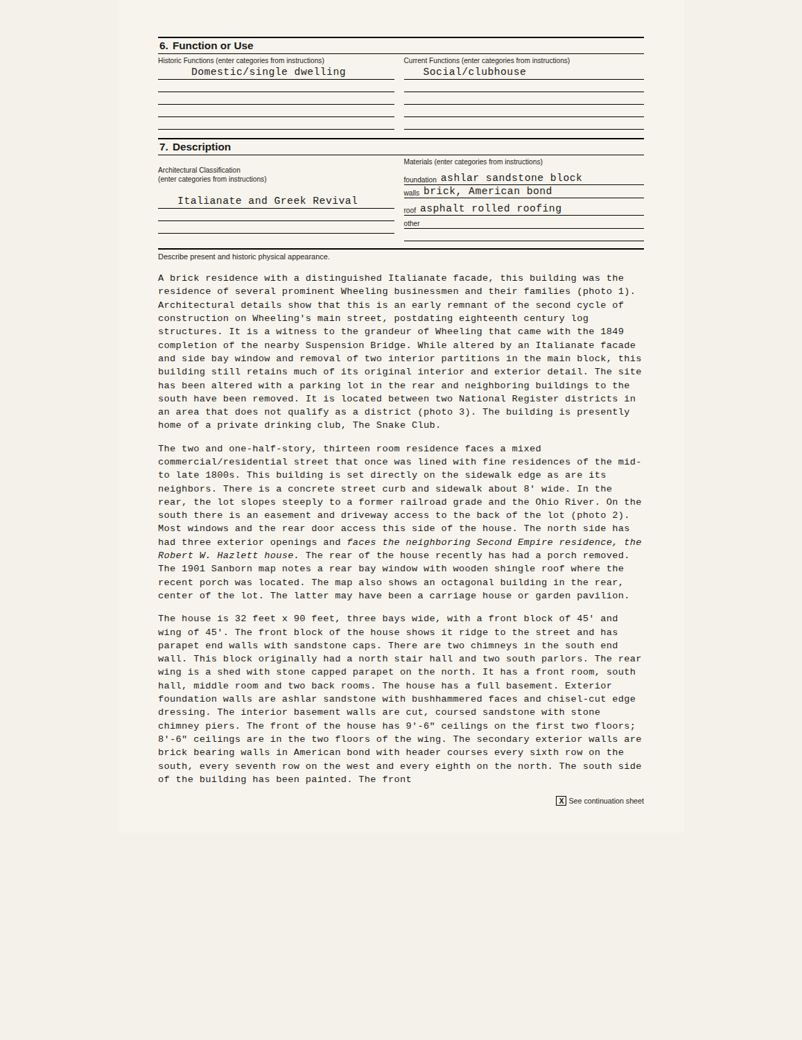6. Function or Use
Historic Functions (enter categories from instructions)
Domestic/single dwelling
Current Functions (enter categories from instructions)
Social/clubhouse
7. Description
Architectural Classification
(enter categories from instructions)
Italianate and Greek Revival
Materials (enter categories from instructions)
foundation ashlar sandstone block
walls brick, American bond
roof asphalt rolled roofing
other
Describe present and historic physical appearance.
A brick residence with a distinguished Italianate facade, this building was the residence of several prominent Wheeling businessmen and their families (photo 1). Architectural details show that this is an early remnant of the second cycle of construction on Wheeling's main street, postdating eighteenth century log structures. It is a witness to the grandeur of Wheeling that came with the 1849 completion of the nearby Suspension Bridge. While altered by an Italianate facade and side bay window and removal of two interior partitions in the main block, this building still retains much of its original interior and exterior detail. The site has been altered with a parking lot in the rear and neighboring buildings to the south have been removed. It is located between two National Register districts in an area that does not qualify as a district (photo 3). The building is presently home of a private drinking club, The Snake Club.
The two and one-half-story, thirteen room residence faces a mixed commercial/residential street that once was lined with fine residences of the mid- to late 1800s. This building is set directly on the sidewalk edge as are its neighbors. There is a concrete street curb and sidewalk about 8' wide. In the rear, the lot slopes steeply to a former railroad grade and the Ohio River. On the south there is an easement and driveway access to the back of the lot (photo 2). Most windows and the rear door access this side of the house. The north side has had three exterior openings and faces the neighboring Second Empire residence, the Robert W. Hazlett house. The rear of the house recently has had a porch removed. The 1901 Sanborn map notes a rear bay window with wooden shingle roof where the recent porch was located. The map also shows an octagonal building in the rear, center of the lot. The latter may have been a carriage house or garden pavilion.
The house is 32 feet x 90 feet, three bays wide, with a front block of 45' and wing of 45'. The front block of the house shows it ridge to the street and has parapet end walls with sandstone caps. There are two chimneys in the south end wall. This block originally had a north stair hall and two south parlors. The rear wing is a shed with stone capped parapet on the north. It has a front room, south hall, middle room and two back rooms. The house has a full basement. Exterior foundation walls are ashlar sandstone with bushhammered faces and chisel-cut edge dressing. The interior basement walls are cut, coursed sandstone with stone chimney piers. The front of the house has 9'-6" ceilings on the first two floors; 8'-6" ceilings are in the two floors of the wing. The secondary exterior walls are brick bearing walls in American bond with header courses every sixth row on the south, every seventh row on the west and every eighth on the north. The south side of the building has been painted. The front
XSee continuation sheet